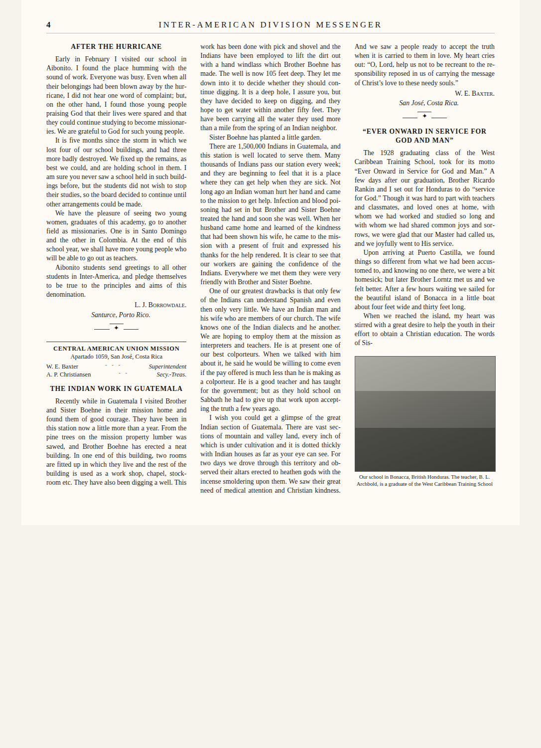4
Inter-American Division Messenger
After the Hurricane
Early in February I visited our school in Aibonito. I found the place humming with the sound of work. Everyone was busy. Even when all their belongings had been blown away by the hurricane, I did not hear one word of complaint; but, on the other hand, I found those young people praising God that their lives were spared and that they could continue studying to become missionaries. We are grateful to God for such young people.
It is five months since the storm in which we lost four of our school buildings, and had three more badly destroyed. We fixed up the remains, as best we could, and are holding school in them. I am sure you never saw a school held in such buildings before, but the students did not wish to stop their studies, so the board decided to continue until other arrangements could be made.
We have the pleasure of seeing two young women, graduates of this academy, go to another field as missionaries. One is in Santo Domingo and the other in Colombia. At the end of this school year, we shall have more young people who will be able to go out as teachers.
Aibonito students send greetings to all other students in Inter-America, and pledge themselves to be true to the principles and aims of this denomination.
L. J. Borrowdale.
Santurce, Porto Rico.
✦
Central American Union Mission
Apartado 1059, San José, Costa Rica
W. E. Baxter - - - Superintendent
A. P. Christiansen - - Secy.-Treas.
The Indian Work in Guatemala
Recently while in Guatemala I visited Brother and Sister Boehne in their mission home and found them of good courage. They have been in this station now a little more than a year. From the pine trees on the mission property lumber was sawed, and Brother Boehne has erected a neat building. In one end of this building, two rooms are fitted up in which they live and the rest of the building is used as a work shop, chapel, stock-room etc. They have also been digging a well. This work has been done with pick and shovel and the Indians have been employed to lift the dirt out with a hand windlass which Brother Boehne has made. The well is now 105 feet deep. They let me down into it to decide whether they should continue digging. It is a deep hole, I assure you, but they have decided to keep on digging, and they hope to get water within another fifty feet. They have been carrying all the water they used more than a mile from the spring of an Indian neighbor.
Sister Boehne has planted a little garden.
There are 1,500,000 Indians in Guatemala, and this station is well located to serve them. Many thousands of Indians pass our station every week; and they are beginning to feel that it is a place where they can get help when they are sick. Not long ago an Indian woman hurt her hand and came to the mission to get help. Infection and blood poisoning had set in but Brother and Sister Boehne treated the hand and soon she was well. When her husband came home and learned of the kindness that had been shown his wife, he came to the mission with a present of fruit and expressed his thanks for the help rendered. It is clear to see that our workers are gaining the confidence of the Indians. Everywhere we met them they were very friendly with Brother and Sister Boehne.
One of our greatest drawbacks is that only few of the Indians can understand Spanish and even then only very little. We have an Indian man and his wife who are members of our church. The wife knows one of the Indian dialects and he another. We are hoping to employ them at the mission as interpreters and teachers. He is at present one of our best colporteurs. When we talked with him about it, he said he would be willing to come even if the pay offered is much less than he is making as a colporteur. He is a good teacher and has taught for the government; but as they hold school on Sabbath he had to give up that work upon accepting the truth a few years ago.
I wish you could get a glimpse of the great Indian section of Guatemala. There are vast sections of mountain and valley land, every inch of which is under cultivation and it is dotted thickly with Indian houses as far as your eye can see. For two days we drove through this territory and observed their altars erected to heathen gods with the incense smoldering upon them. We saw their great need of medical attention and Christian kindness. And we saw a people ready to accept the truth when it is carried to them in love. My heart cries out: “O, Lord, help us not to be recreant to the responsibility reposed in us of carrying the message of Christ’s love to these needy souls.”
W. E. Baxter.
San José, Costa Rica.
✦
“Ever Onward in Service for God and Man”
The 1928 graduating class of the West Caribbean Training School, took for its motto “Ever Onward in Service for God and Man.” A few days after our graduation, Brother Ricardo Rankin and I set out for Honduras to do “service for God.” Though it was hard to part with teachers and classmates, and loved ones at home, with whom we had worked and studied so long and with whom we had shared common joys and sorrows, we were glad that our Master had called us, and we joyfully went to His service.
Upon arriving at Puerto Castilla, we found things so different from what we had been accustomed to, and knowing no one there, we were a bit homesick; but later Brother Lorntz met us and we felt better. After a few hours waiting we sailed for the beautiful island of Bonacca in a little boat about four feet wide and thirty feet long.
When we reached the island, my heart was stirred with a great desire to help the youth in their effort to obtain a Christian education. The words of Sis-
Our school in Bonacca, British Honduras. The teacher, B. L. Archbold, is a graduate of the West Caribbean Training School